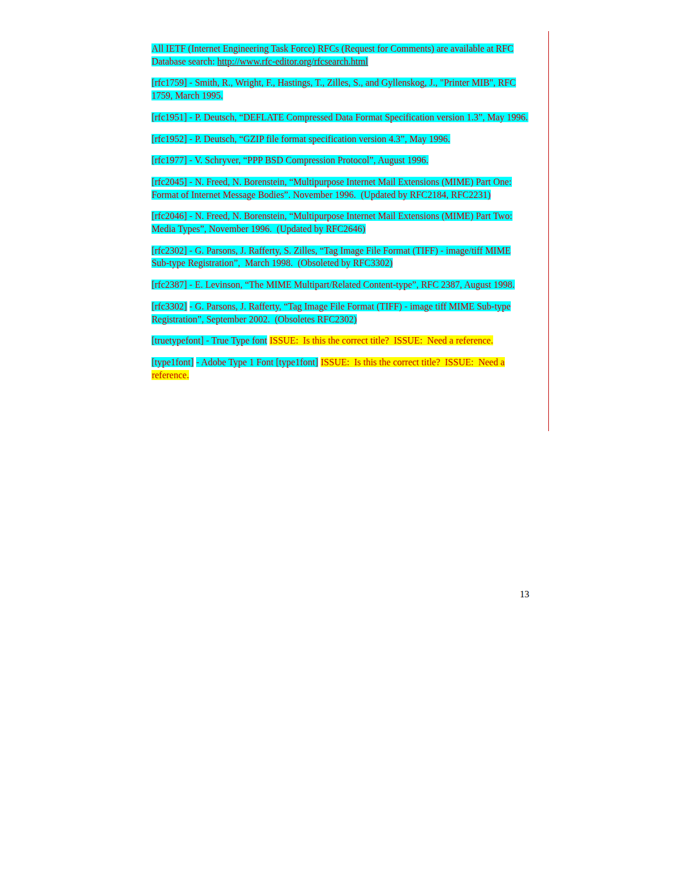All IETF (Internet Engineering Task Force) RFCs (Request for Comments) are available at RFC Database search: http://www.rfc-editor.org/rfcsearch.html
[rfc1759] - Smith, R., Wright, F., Hastings, T., Zilles, S., and Gyllenskog, J., "Printer MIB", RFC 1759, March 1995.
[rfc1951] - P. Deutsch, “DEFLATE Compressed Data Format Specification version 1.3”, May 1996.
[rfc1952] - P. Deutsch, “GZIP file format specification version 4.3”, May 1996.
[rfc1977] - V. Schryver, “PPP BSD Compression Protocol”, August 1996.
[rfc2045] - N. Freed, N. Borenstein, “Multipurpose Internet Mail Extensions (MIME) Part One: Format of Internet Message Bodies”. November 1996. (Updated by RFC2184, RFC2231)
[rfc2046] - N. Freed, N. Borenstein, “Multipurpose Internet Mail Extensions (MIME) Part Two: Media Types”, November 1996. (Updated by RFC2646)
[rfc2302] - G. Parsons, J. Rafferty, S. Zilles, “Tag Image File Format (TIFF) - image/tiff MIME Sub-type Registration”, March 1998. (Obsoleted by RFC3302)
[rfc2387] - E. Levinson, “The MIME Multipart/Related Content-type”, RFC 2387, August 1998.
[rfc3302] - G. Parsons, J. Rafferty, “Tag Image File Format (TIFF) - image tiff MIME Sub-type Registration”, September 2002. (Obsoletes RFC2302)
[truetypefont] - True Type font ISSUE: Is this the correct title? ISSUE: Need a reference.
[type1font] - Adobe Type 1 Font [type1font] ISSUE: Is this the correct title? ISSUE: Need a reference.
13